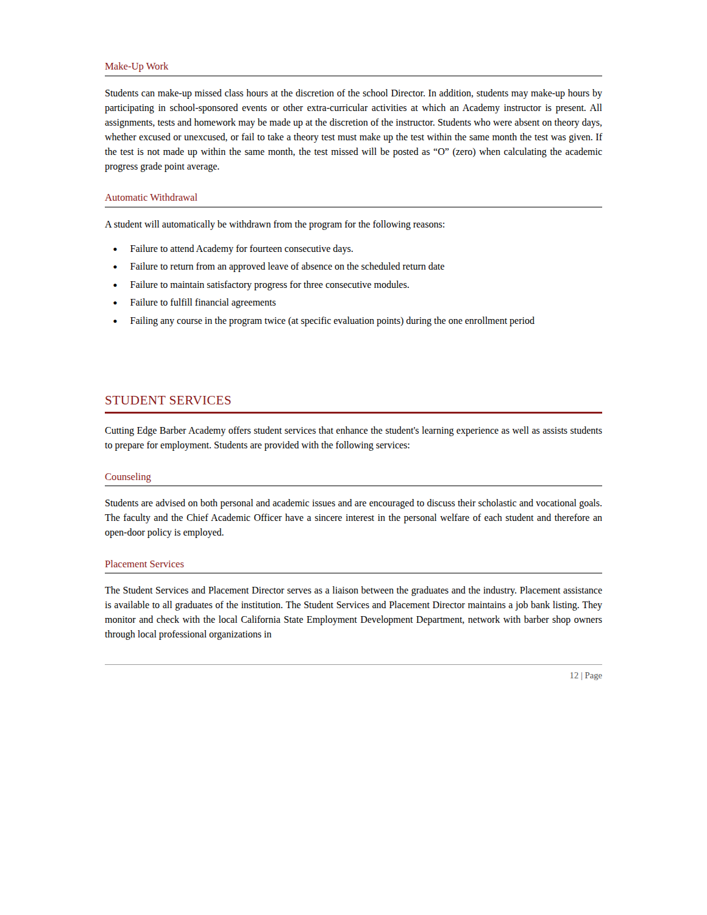Make-Up Work
Students can make-up missed class hours at the discretion of the school Director. In addition, students may make-up hours by participating in school-sponsored events or other extra-curricular activities at which an Academy instructor is present. All assignments, tests and homework may be made up at the discretion of the instructor. Students who were absent on theory days, whether excused or unexcused, or fail to take a theory test must make up the test within the same month the test was given. If the test is not made up within the same month, the test missed will be posted as “O” (zero) when calculating the academic progress grade point average.
Automatic Withdrawal
A student will automatically be withdrawn from the program for the following reasons:
Failure to attend Academy for fourteen consecutive days.
Failure to return from an approved leave of absence on the scheduled return date
Failure to maintain satisfactory progress for three consecutive modules.
Failure to fulfill financial agreements
Failing any course in the program twice (at specific evaluation points) during the one enrollment period
STUDENT SERVICES
Cutting Edge Barber Academy offers student services that enhance the student's learning experience as well as assists students to prepare for employment. Students are provided with the following services:
Counseling
Students are advised on both personal and academic issues and are encouraged to discuss their scholastic and vocational goals. The faculty and the Chief Academic Officer have a sincere interest in the personal welfare of each student and therefore an open-door policy is employed.
Placement Services
The Student Services and Placement Director serves as a liaison between the graduates and the industry. Placement assistance is available to all graduates of the institution. The Student Services and Placement Director maintains a job bank listing. They monitor and check with the local California State Employment Development Department, network with barber shop owners through local professional organizations in
12 | Page